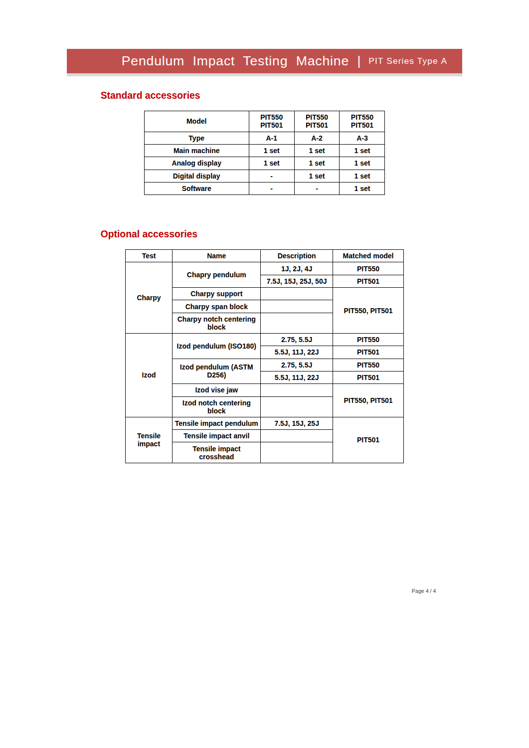Pendulum Impact Testing Machine | PIT Series Type A
Standard accessories
| Model | PIT550 PIT501 | PIT550 PIT501 | PIT550 PIT501 |
| Type | A-1 | A-2 | A-3 |
| Main machine | 1 set | 1 set | 1 set |
| Analog display | 1 set | 1 set | 1 set |
| Digital display | - | 1 set | 1 set |
| Software | - | - | 1 set |
Optional accessories
| Test | Name | Description | Matched model |
| --- | --- | --- | --- |
| Charpy | Chapry pendulum | 1J, 2J, 4J | PIT550 |
| 7.5J, 15J, 25J, 50J | PIT501 |
| Charpy support | | PIT550, PIT501 |
| Charpy span block | |
| Charpy notch centering block | |
| Izod | Izod pendulum (ISO180) | 2.75, 5.5J | PIT550 |
| 5.5J, 11J, 22J | PIT501 |
| Izod pendulum (ASTM D256) | 2.75, 5.5J | PIT550 |
| 5.5J, 11J, 22J | PIT501 |
| Izod vise jaw | | PIT550, PIT501 |
| Izod notch centering block | |
| Tensile impact | Tensile impact pendulum | 7.5J, 15J, 25J | PIT501 |
| Tensile impact anvil | |
| Tensile impact crosshead | |
Page 4 / 4